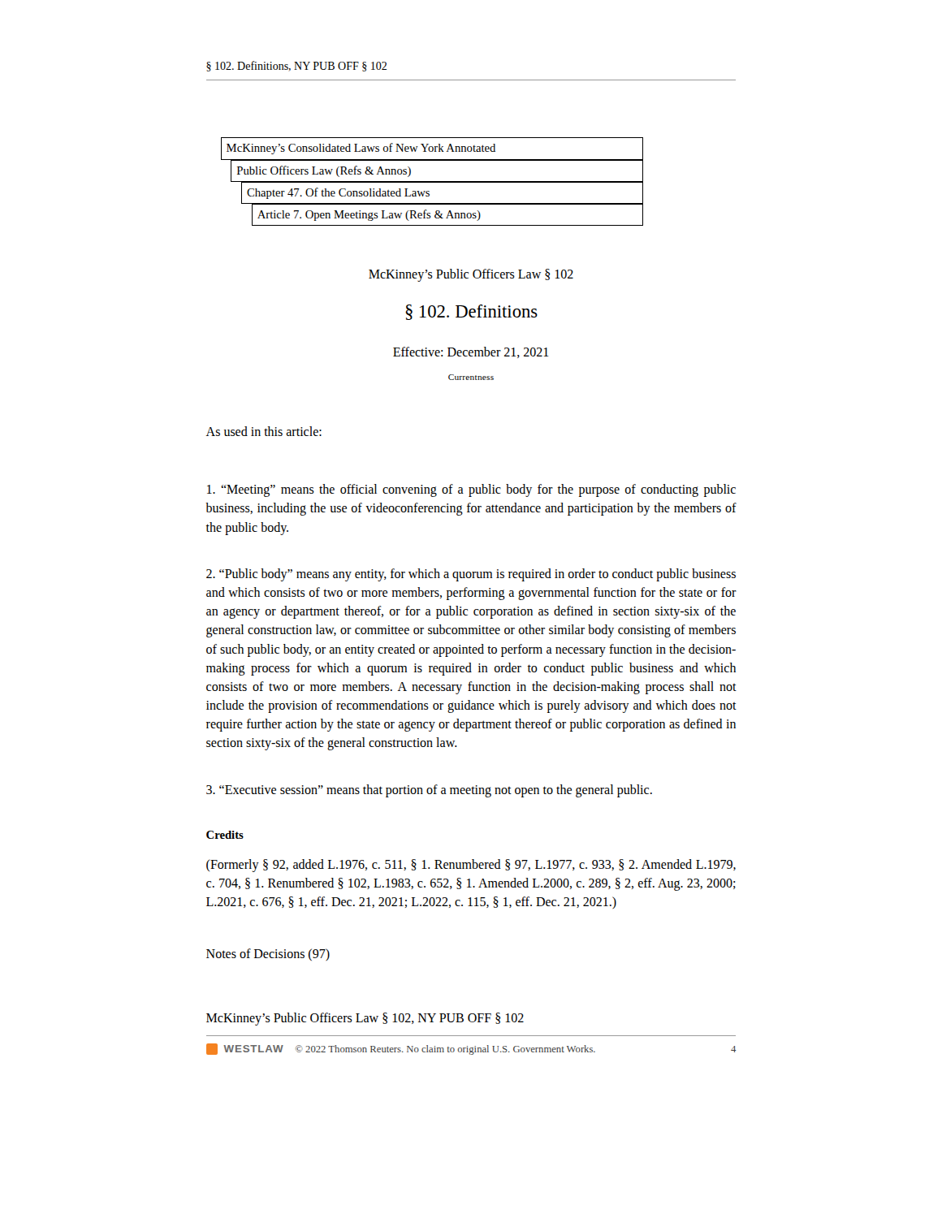§ 102. Definitions, NY PUB OFF § 102
McKinney’s Consolidated Laws of New York Annotated Public Officers Law (Refs & Annos) Chapter 47. Of the Consolidated Laws Article 7. Open Meetings Law (Refs & Annos)
McKinney’s Public Officers Law § 102
§ 102. Definitions
Effective: December 21, 2021
Currentness
As used in this article:
1. “Meeting” means the official convening of a public body for the purpose of conducting public business, including the use of videoconferencing for attendance and participation by the members of the public body.
2. “Public body” means any entity, for which a quorum is required in order to conduct public business and which consists of two or more members, performing a governmental function for the state or for an agency or department thereof, or for a public corporation as defined in section sixty-six of the general construction law, or committee or subcommittee or other similar body consisting of members of such public body, or an entity created or appointed to perform a necessary function in the decision-making process for which a quorum is required in order to conduct public business and which consists of two or more members. A necessary function in the decision-making process shall not include the provision of recommendations or guidance which is purely advisory and which does not require further action by the state or agency or department thereof or public corporation as defined in section sixty-six of the general construction law.
3. “Executive session” means that portion of a meeting not open to the general public.
Credits
(Formerly § 92, added L.1976, c. 511, § 1. Renumbered § 97, L.1977, c. 933, § 2. Amended L.1979, c. 704, § 1. Renumbered § 102, L.1983, c. 652, § 1. Amended L.2000, c. 289, § 2, eff. Aug. 23, 2000; L.2021, c. 676, § 1, eff. Dec. 21, 2021; L.2022, c. 115, § 1, eff. Dec. 21, 2021.)
Notes of Decisions (97)
McKinney’s Public Officers Law § 102, NY PUB OFF § 102
WESTLAW
© 2022 Thomson Reuters. No claim to original U.S. Government Works.
4